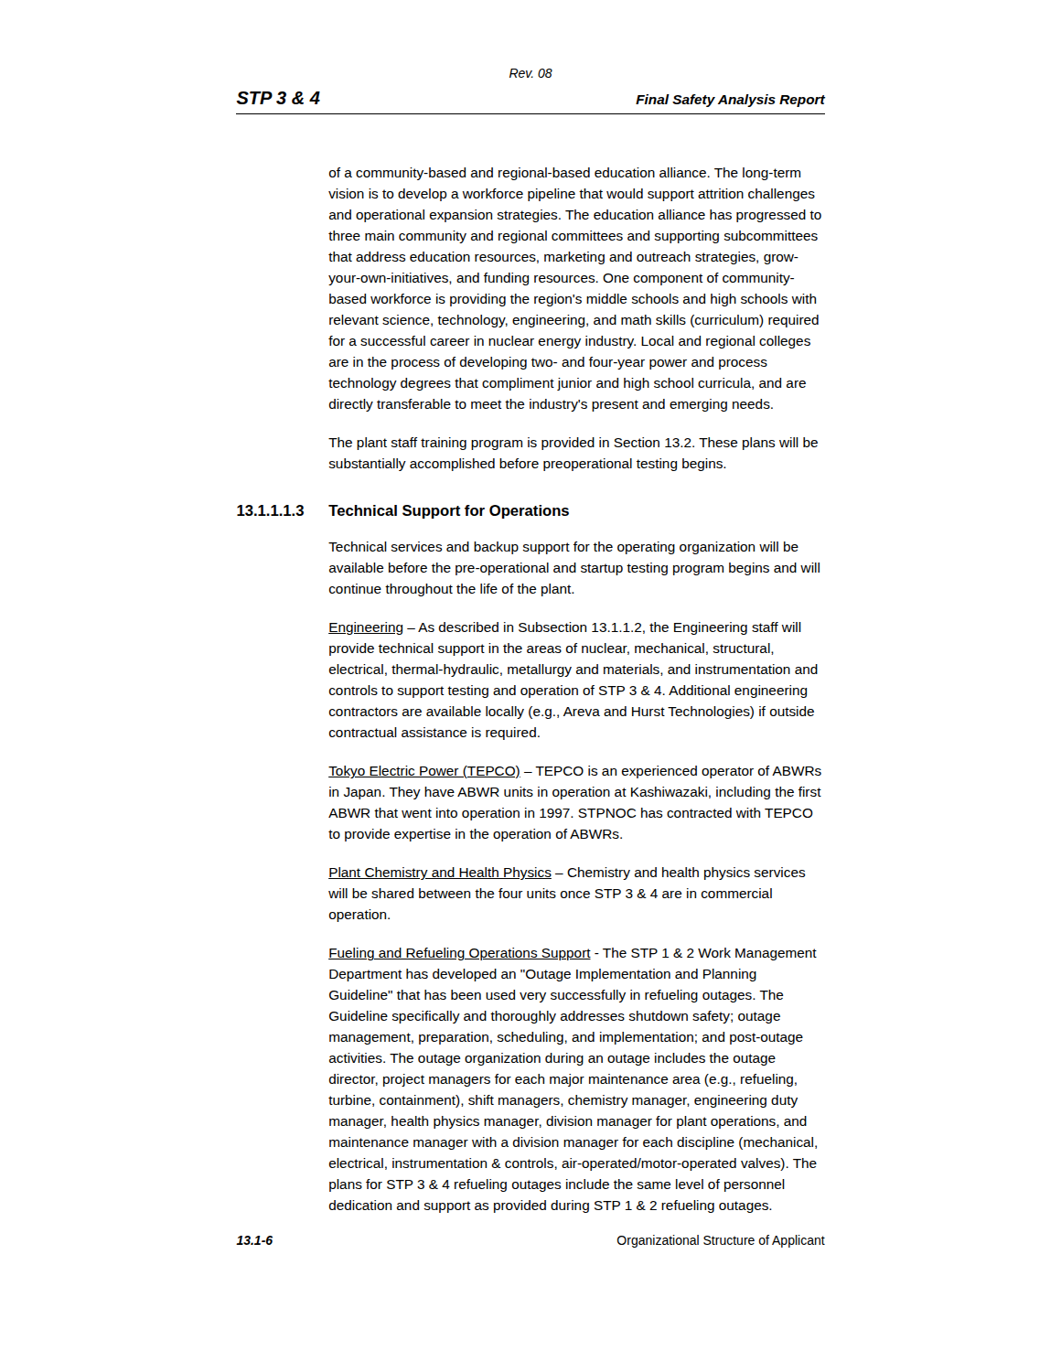Rev. 08
STP 3 & 4
Final Safety Analysis Report
of a community-based and regional-based education alliance. The long-term vision is to develop a workforce pipeline that would support attrition challenges and operational expansion strategies. The education alliance has progressed to three main community and regional committees and supporting subcommittees that address education resources, marketing and outreach strategies, grow-your-own-initiatives, and funding resources. One component of community-based workforce is providing the region's middle schools and high schools with relevant science, technology, engineering, and math skills (curriculum) required for a successful career in nuclear energy industry. Local and regional colleges are in the process of developing two- and four-year power and process technology degrees that compliment junior and high school curricula, and are directly transferable to meet the industry's present and emerging needs.
The plant staff training program is provided in Section 13.2. These plans will be substantially accomplished before preoperational testing begins.
13.1.1.1.3 Technical Support for Operations
Technical services and backup support for the operating organization will be available before the pre-operational and startup testing program begins and will continue throughout the life of the plant.
Engineering – As described in Subsection 13.1.1.2, the Engineering staff will provide technical support in the areas of nuclear, mechanical, structural, electrical, thermal-hydraulic, metallurgy and materials, and instrumentation and controls to support testing and operation of STP 3 & 4. Additional engineering contractors are available locally (e.g., Areva and Hurst Technologies) if outside contractual assistance is required.
Tokyo Electric Power (TEPCO) – TEPCO is an experienced operator of ABWRs in Japan. They have ABWR units in operation at Kashiwazaki, including the first ABWR that went into operation in 1997. STPNOC has contracted with TEPCO to provide expertise in the operation of ABWRs.
Plant Chemistry and Health Physics – Chemistry and health physics services will be shared between the four units once STP 3 & 4 are in commercial operation.
Fueling and Refueling Operations Support - The STP 1 & 2 Work Management Department has developed an "Outage Implementation and Planning Guideline" that has been used very successfully in refueling outages. The Guideline specifically and thoroughly addresses shutdown safety; outage management, preparation, scheduling, and implementation; and post-outage activities. The outage organization during an outage includes the outage director, project managers for each major maintenance area (e.g., refueling, turbine, containment), shift managers, chemistry manager, engineering duty manager, health physics manager, division manager for plant operations, and maintenance manager with a division manager for each discipline (mechanical, electrical, instrumentation & controls, air-operated/motor-operated valves). The plans for STP 3 & 4 refueling outages include the same level of personnel dedication and support as provided during STP 1 & 2 refueling outages.
13.1-6
Organizational Structure of Applicant